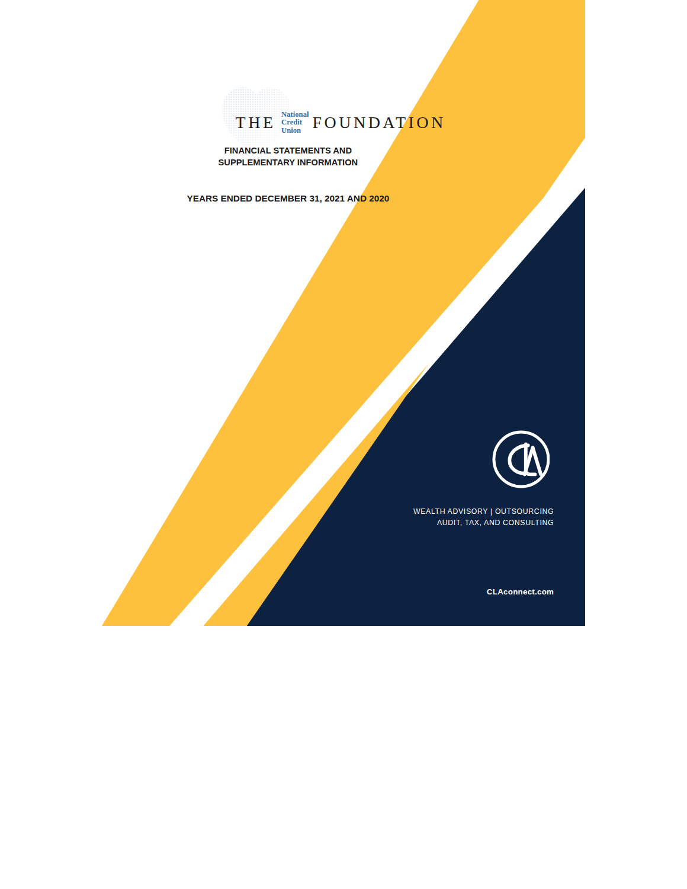THE National
Credit
Union FOUNDATION
FINANCIAL STATEMENTS AND
SUPPLEMENTARY INFORMATION
YEARS ENDED DECEMBER 31, 2021 AND 2020
WEALTH ADVISORY | OUTSOURCING
AUDIT, TAX, AND CONSULTING
CLAconnect.com